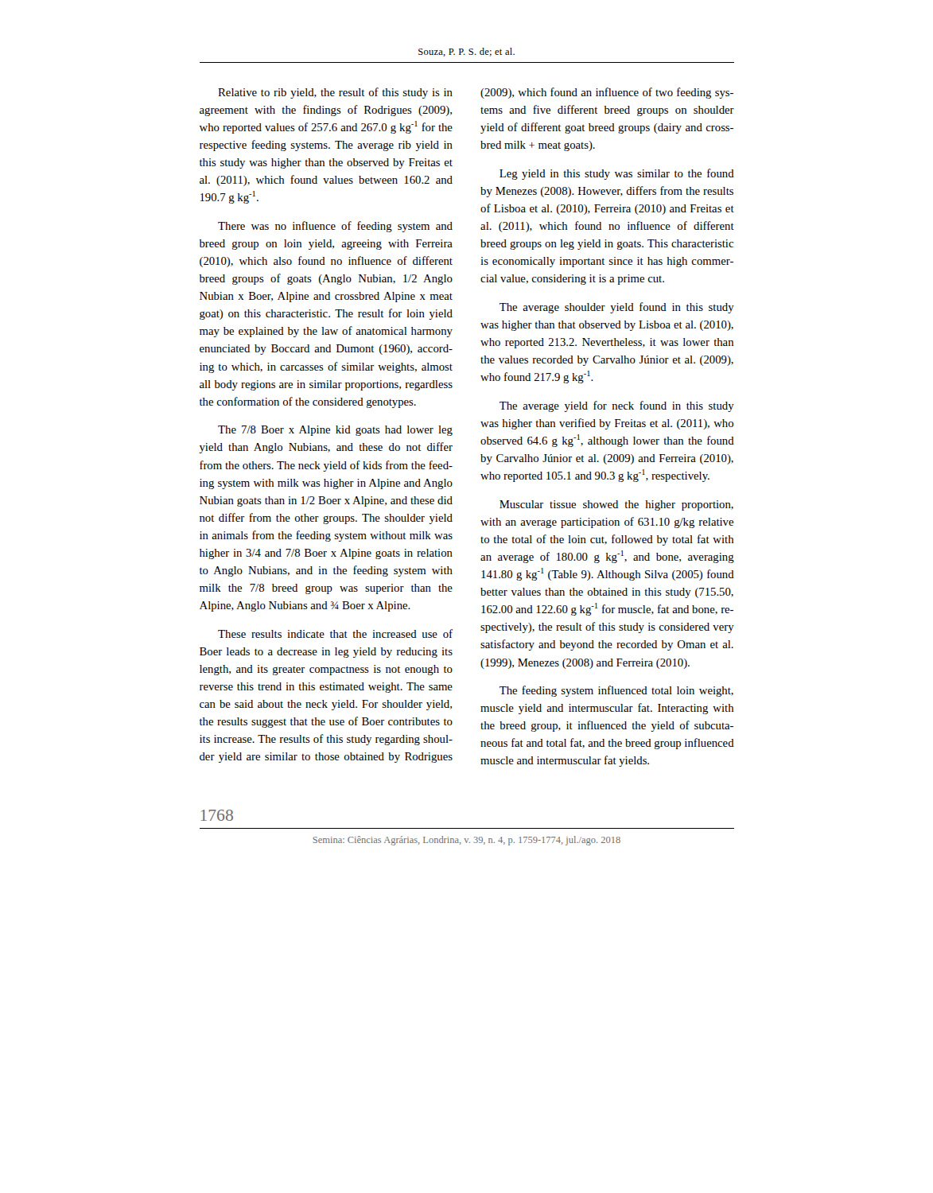Souza, P. P. S. de; et al.
Relative to rib yield, the result of this study is in agreement with the findings of Rodrigues (2009), who reported values of 257.6 and 267.0 g kg-1 for the respective feeding systems. The average rib yield in this study was higher than the observed by Freitas et al. (2011), which found values between 160.2 and 190.7 g kg-1.
There was no influence of feeding system and breed group on loin yield, agreeing with Ferreira (2010), which also found no influence of different breed groups of goats (Anglo Nubian, 1/2 Anglo Nubian x Boer, Alpine and crossbred Alpine x meat goat) on this characteristic. The result for loin yield may be explained by the law of anatomical harmony enunciated by Boccard and Dumont (1960), according to which, in carcasses of similar weights, almost all body regions are in similar proportions, regardless the conformation of the considered genotypes.
The 7/8 Boer x Alpine kid goats had lower leg yield than Anglo Nubians, and these do not differ from the others. The neck yield of kids from the feeding system with milk was higher in Alpine and Anglo Nubian goats than in 1/2 Boer x Alpine, and these did not differ from the other groups. The shoulder yield in animals from the feeding system without milk was higher in 3/4 and 7/8 Boer x Alpine goats in relation to Anglo Nubians, and in the feeding system with milk the 7/8 breed group was superior than the Alpine, Anglo Nubians and ¾ Boer x Alpine.
These results indicate that the increased use of Boer leads to a decrease in leg yield by reducing its length, and its greater compactness is not enough to reverse this trend in this estimated weight. The same can be said about the neck yield. For shoulder yield, the results suggest that the use of Boer contributes to its increase. The results of this study regarding shoulder yield are similar to those obtained by Rodrigues (2009), which found an influence of two feeding systems and five different breed groups on shoulder yield of different goat breed groups (dairy and crossbred milk + meat goats).
Leg yield in this study was similar to the found by Menezes (2008). However, differs from the results of Lisboa et al. (2010), Ferreira (2010) and Freitas et al. (2011), which found no influence of different breed groups on leg yield in goats. This characteristic is economically important since it has high commercial value, considering it is a prime cut.
The average shoulder yield found in this study was higher than that observed by Lisboa et al. (2010), who reported 213.2. Nevertheless, it was lower than the values recorded by Carvalho Júnior et al. (2009), who found 217.9 g kg-1.
The average yield for neck found in this study was higher than verified by Freitas et al. (2011), who observed 64.6 g kg-1, although lower than the found by Carvalho Júnior et al. (2009) and Ferreira (2010), who reported 105.1 and 90.3 g kg-1, respectively.
Muscular tissue showed the higher proportion, with an average participation of 631.10 g/kg relative to the total of the loin cut, followed by total fat with an average of 180.00 g kg-1, and bone, averaging 141.80 g kg-1 (Table 9). Although Silva (2005) found better values than the obtained in this study (715.50, 162.00 and 122.60 g kg-1 for muscle, fat and bone, respectively), the result of this study is considered very satisfactory and beyond the recorded by Oman et al. (1999), Menezes (2008) and Ferreira (2010).
The feeding system influenced total loin weight, muscle yield and intermuscular fat. Interacting with the breed group, it influenced the yield of subcutaneous fat and total fat, and the breed group influenced muscle and intermuscular fat yields.
1768
Semina: Ciências Agrárias, Londrina, v. 39, n. 4, p. 1759-1774, jul./ago. 2018